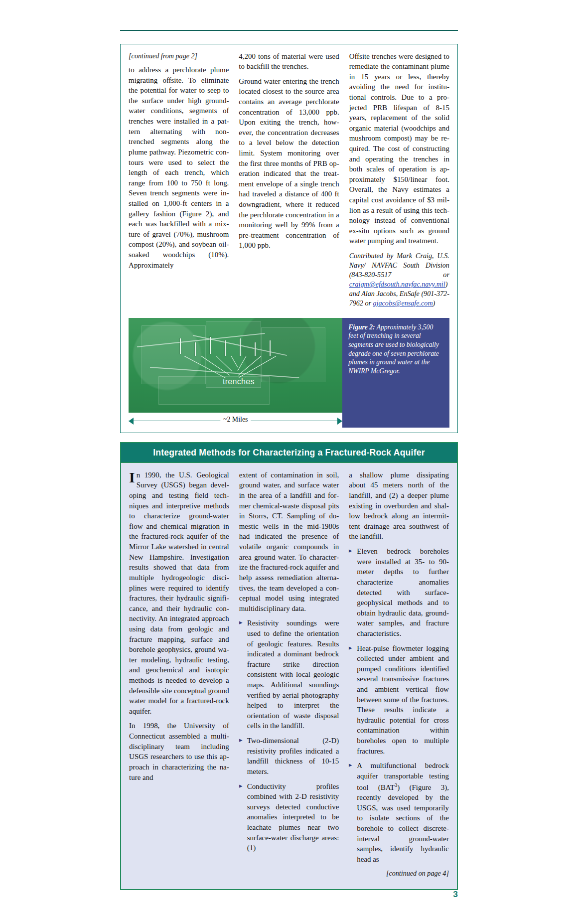[continued from page 2]
to address a perchlorate plume migrating offsite. To eliminate the potential for water to seep to the surface under high ground-water conditions, segments of trenches were installed in a pattern alternating with non-trenched segments along the plume pathway. Piezometric contours were used to select the length of each trench, which range from 100 to 750 ft long. Seven trench segments were installed on 1,000-ft centers in a gallery fashion (Figure 2), and each was backfilled with a mixture of gravel (70%), mushroom compost (20%), and soybean oil-soaked woodchips (10%). Approximately
4,200 tons of material were used to backfill the trenches.
Ground water entering the trench located closest to the source area contains an average perchlorate concentration of 13,000 ppb. Upon exiting the trench, however, the concentration decreases to a level below the detection limit. System monitoring over the first three months of PRB operation indicated that the treatment envelope of a single trench had traveled a distance of 400 ft downgradient, where it reduced the perchlorate concentration in a monitoring well by 99% from a pre-treatment concentration of 1,000 ppb.
Offsite trenches were designed to remediate the contaminant plume in 15 years or less, thereby avoiding the need for institutional controls. Due to a projected PRB lifespan of 8-15 years, replacement of the solid organic material (woodchips and mushroom compost) may be required. The cost of constructing and operating the trenches in both scales of operation is approximately $150/linear foot. Overall, the Navy estimates a capital cost avoidance of $3 million as a result of using this technology instead of conventional ex-situ options such as ground water pumping and treatment.
Contributed by Mark Craig, U.S. Navy/ NAVFAC South Division (843-820-5517 or craigm@efdsouth.navfac.navy.mil) and Alan Jacobs, EnSafe (901-372-7962 or ajacobs@ensafe.com)
trenches
~2 Miles
Figure 2: Approximately 3,500 feet of trenching in several segments are used to biologically degrade one of seven perchlorate plumes in ground water at the NWIRP McGregor.
Integrated Methods for Characterizing a Fractured-Rock Aquifer
In 1990, the U.S. Geological Survey (USGS) began developing and testing field techniques and interpretive methods to characterize ground-water flow and chemical migration in the fractured-rock aquifer of the Mirror Lake watershed in central New Hampshire. Investigation results showed that data from multiple hydrogeologic disciplines were required to identify fractures, their hydraulic significance, and their hydraulic connectivity. An integrated approach using data from geologic and fracture mapping, surface and borehole geophysics, ground water modeling, hydraulic testing, and geochemical and isotopic methods is needed to develop a defensible site conceptual ground water model for a fractured-rock aquifer.
In 1998, the University of Connecticut assembled a multidisciplinary team including USGS researchers to use this approach in characterizing the nature and
extent of contamination in soil, ground water, and surface water in the area of a landfill and former chemical-waste disposal pits in Storrs, CT. Sampling of domestic wells in the mid-1980s had indicated the presence of volatile organic compounds in area ground water. To characterize the fractured-rock aquifer and help assess remediation alternatives, the team developed a conceptual model using integrated multidisciplinary data.
Resistivity soundings were used to define the orientation of geologic features. Results indicated a dominant bedrock fracture strike direction consistent with local geologic maps. Additional soundings verified by aerial photography helped to interpret the orientation of waste disposal cells in the landfill.
Two-dimensional (2-D) resistivity profiles indicated a landfill thickness of 10-15 meters.
Conductivity profiles combined with 2-D resistivity surveys detected conductive anomalies interpreted to be leachate plumes near two surface-water discharge areas: (1)
a shallow plume dissipating about 45 meters north of the landfill, and (2) a deeper plume existing in overburden and shallow bedrock along an intermittent drainage area southwest of the landfill.
Eleven bedrock boreholes were installed at 35- to 90-meter depths to further characterize anomalies detected with surface-geophysical methods and to obtain hydraulic data, ground-water samples, and fracture characteristics.
Heat-pulse flowmeter logging collected under ambient and pumped conditions identified several transmissive fractures and ambient vertical flow between some of the fractures. These results indicate a hydraulic potential for cross contamination within boreholes open to multiple fractures.
A multifunctional bedrock aquifer transportable testing tool (BAT3) (Figure 3), recently developed by the USGS, was used temporarily to isolate sections of the borehole to collect discrete-interval ground-water samples, identify hydraulic head as
[continued on page 4]
3